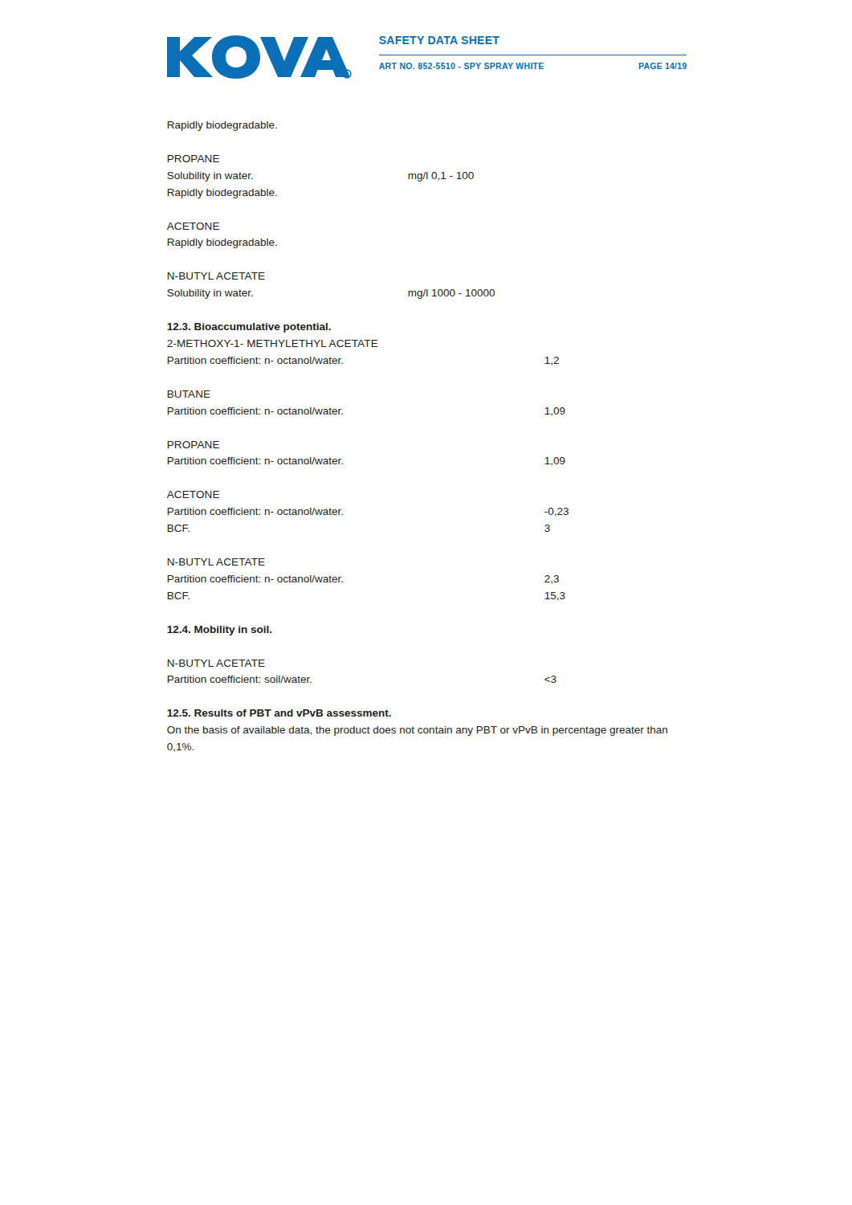R
Safety Data Sheet
ART NO. 852-5510 - SPY SPRAY WHITE Page 14/19
Rapidly biodegradable.
PROPANE
Solubility in water. mg/l 0,1 - 100
Rapidly biodegradable.
ACETONE
Rapidly biodegradable.
N-BUTYL ACETATE
Solubility in water. mg/l 1000 - 10000
12.3. Bioaccumulative potential.
2-METHOXY-1- METHYLETHYL ACETATE
Partition coefficient: n- octanol/water. 1,2
BUTANE
Partition coefficient: n- octanol/water. 1,09
PROPANE
Partition coefficient: n- octanol/water. 1,09
ACETONE
Partition coefficient: n- octanol/water. -0,23
BCF. 3
N-BUTYL ACETATE
Partition coefficient: n- octanol/water. 2,3
BCF. 15,3
12.4. Mobility in soil.
N-BUTYL ACETATE
Partition coefficient: soil/water. <3
12.5. Results of PBT and vPvB assessment.
On the basis of available data, the product does not contain any PBT or vPvB in percentage greater than 0,1%.